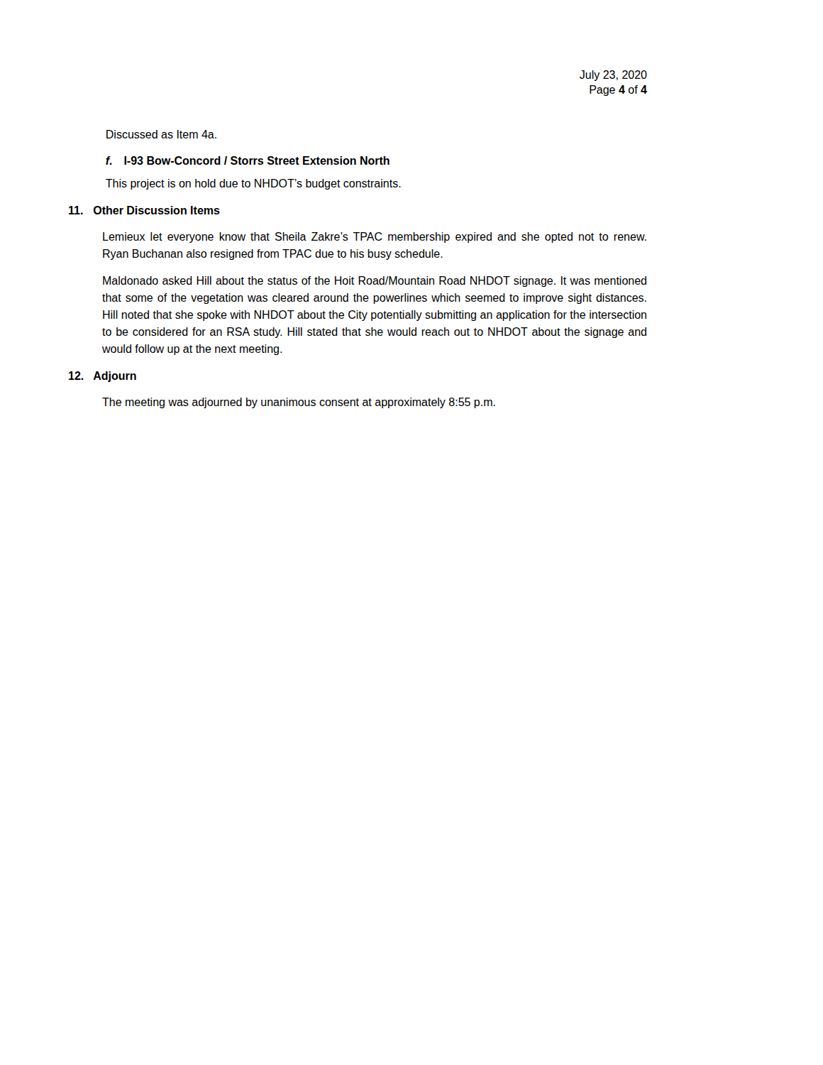July 23, 2020
Page 4 of 4
Discussed as Item 4a.
f. I-93 Bow-Concord / Storrs Street Extension North
This project is on hold due to NHDOT’s budget constraints.
11. Other Discussion Items
Lemieux let everyone know that Sheila Zakre’s TPAC membership expired and she opted not to renew. Ryan Buchanan also resigned from TPAC due to his busy schedule.
Maldonado asked Hill about the status of the Hoit Road/Mountain Road NHDOT signage. It was mentioned that some of the vegetation was cleared around the powerlines which seemed to improve sight distances. Hill noted that she spoke with NHDOT about the City potentially submitting an application for the intersection to be considered for an RSA study. Hill stated that she would reach out to NHDOT about the signage and would follow up at the next meeting.
12. Adjourn
The meeting was adjourned by unanimous consent at approximately 8:55 p.m.